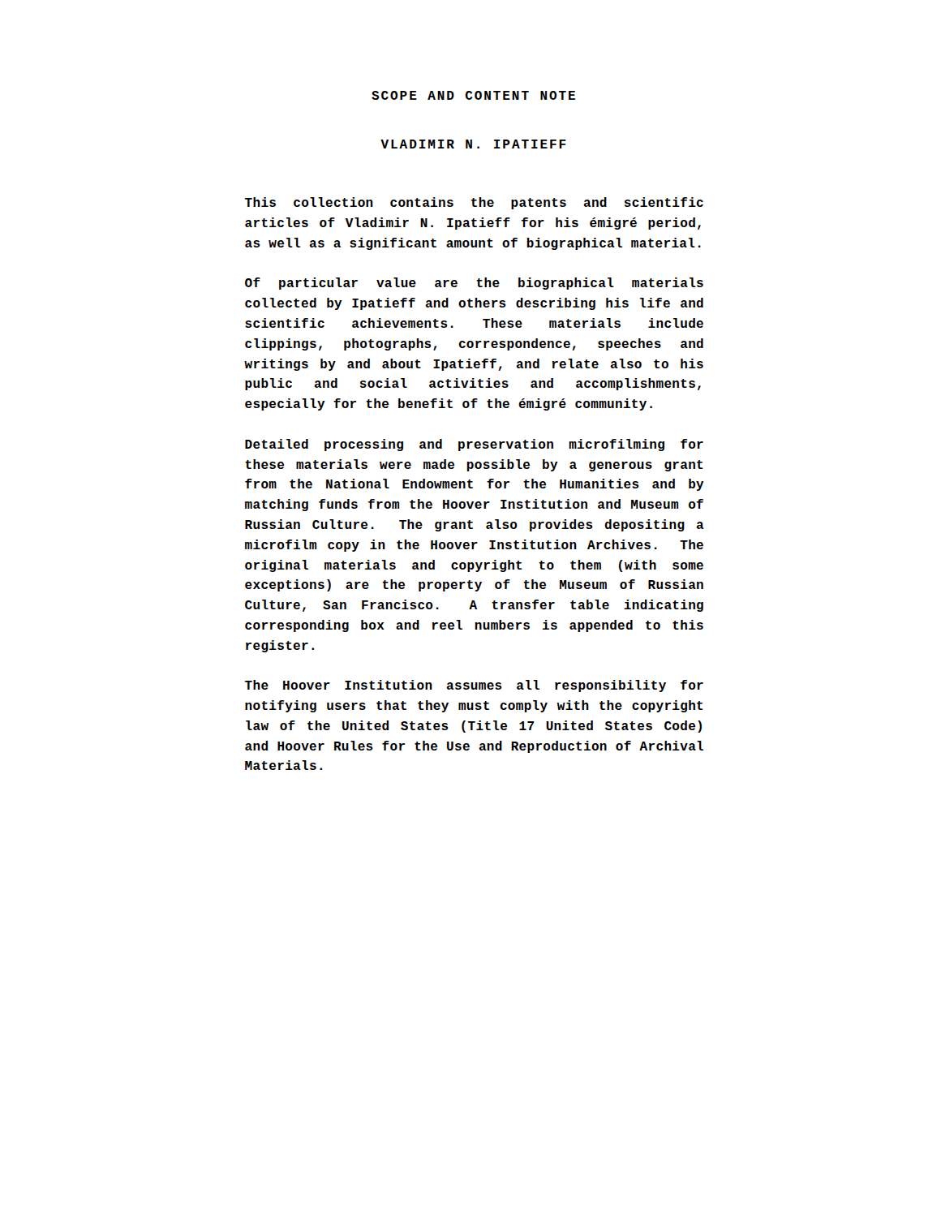SCOPE AND CONTENT NOTE
VLADIMIR N. IPATIEFF
This collection contains the patents and scientific articles of Vladimir N. Ipatieff for his émigré period, as well as a significant amount of biographical material.
Of particular value are the biographical materials collected by Ipatieff and others describing his life and scientific achievements. These materials include clippings, photographs, correspondence, speeches and writings by and about Ipatieff, and relate also to his public and social activities and accomplishments, especially for the benefit of the émigré community.
Detailed processing and preservation microfilming for these materials were made possible by a generous grant from the National Endowment for the Humanities and by matching funds from the Hoover Institution and Museum of Russian Culture. The grant also provides depositing a microfilm copy in the Hoover Institution Archives. The original materials and copyright to them (with some exceptions) are the property of the Museum of Russian Culture, San Francisco. A transfer table indicating corresponding box and reel numbers is appended to this register.
The Hoover Institution assumes all responsibility for notifying users that they must comply with the copyright law of the United States (Title 17 United States Code) and Hoover Rules for the Use and Reproduction of Archival Materials.